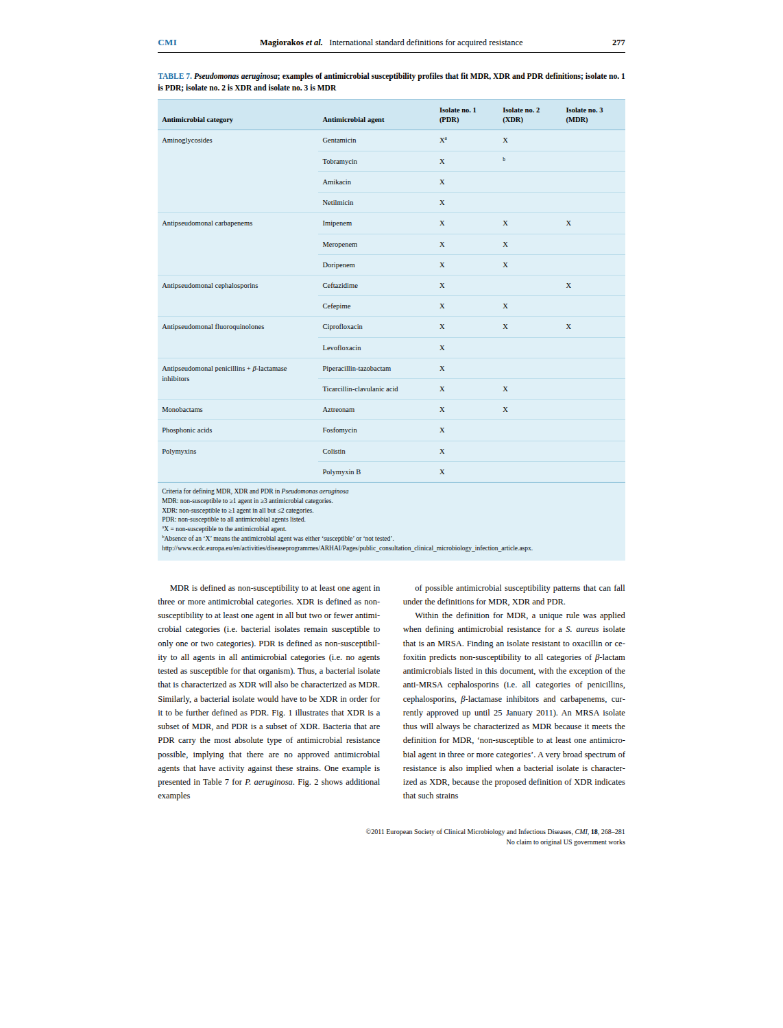CMI
Magiorakos et al. International standard definitions for acquired resistance
277
TABLE 7. Pseudomonas aeruginosa; examples of antimicrobial susceptibility profiles that fit MDR, XDR and PDR definitions; isolate no. 1 is PDR; isolate no. 2 is XDR and isolate no. 3 is MDR
| Antimicrobial category | Antimicrobial agent | Isolate no. 1 (PDR) | Isolate no. 2 (XDR) | Isolate no. 3 (MDR) |
| --- | --- | --- | --- | --- |
| Aminoglycosides | Gentamicin | X a | X | |
| Tobramycin | X | b | |
| Amikacin | X | | |
| Netilmicin | X | | |
| Antipseudomonal carbapenems | Imipenem | X | X | X |
| Meropenem | X | X | |
| Doripenem | X | X | |
| Antipseudomonal cephalosporins | Ceftazidime | X | | X |
| Cefepime | X | X | |
| Antipseudomonal fluoroquinolones | Ciprofloxacin | X | X | X |
| Levofloxacin | X | | |
| Antipseudomonal penicillins + β -lactamase inhibitors | Piperacillin-tazobactam | X | | |
| Ticarcillin-clavulanic acid | X | X | |
| Monobactams | Aztreonam | X | X | |
| Phosphonic acids | Fosfomycin | X | | |
| Polymyxins | Colistin | X | | |
| Polymyxin B | X | | |
Criteria for defining MDR, XDR and PDR in Pseudomonas aeruginosa
MDR: non-susceptible to ≥1 agent in ≥3 antimicrobial categories.
XDR: non-susceptible to ≥1 agent in all but ≤2 categories.
PDR: non-susceptible to all antimicrobial agents listed.
aX = non-susceptible to the antimicrobial agent.
bAbsence of an ‘X’ means the antimicrobial agent was either ‘susceptible’ or ‘not tested’.
http://www.ecdc.europa.eu/en/activities/diseaseprogrammes/ARHAI/Pages/public_consultation_clinical_microbiology_infection_article.aspx.
MDR is defined as non-susceptibility to at least one agent in three or more antimicrobial categories. XDR is defined as non-susceptibility to at least one agent in all but two or fewer antimicrobial categories (i.e. bacterial isolates remain susceptible to only one or two categories). PDR is defined as non-susceptibility to all agents in all antimicrobial categories (i.e. no agents tested as susceptible for that organism). Thus, a bacterial isolate that is characterized as XDR will also be characterized as MDR. Similarly, a bacterial isolate would have to be XDR in order for it to be further defined as PDR. Fig. 1 illustrates that XDR is a subset of MDR, and PDR is a subset of XDR. Bacteria that are PDR carry the most absolute type of antimicrobial resistance possible, implying that there are no approved antimicrobial agents that have activity against these strains. One example is presented in Table 7 for P. aeruginosa. Fig. 2 shows additional examples
of possible antimicrobial susceptibility patterns that can fall under the definitions for MDR, XDR and PDR.
Within the definition for MDR, a unique rule was applied when defining antimicrobial resistance for a S. aureus isolate that is an MRSA. Finding an isolate resistant to oxacillin or cefoxitin predicts non-susceptibility to all categories of β-lactam antimicrobials listed in this document, with the exception of the anti-MRSA cephalosporins (i.e. all categories of penicillins, cephalosporins, β-lactamase inhibitors and carbapenems, currently approved up until 25 January 2011). An MRSA isolate thus will always be characterized as MDR because it meets the definition for MDR, ‘non-susceptible to at least one antimicrobial agent in three or more categories’. A very broad spectrum of resistance is also implied when a bacterial isolate is characterized as XDR, because the proposed definition of XDR indicates that such strains
©2011 European Society of Clinical Microbiology and Infectious Diseases, CMI, 18, 268–281
No claim to original US government works